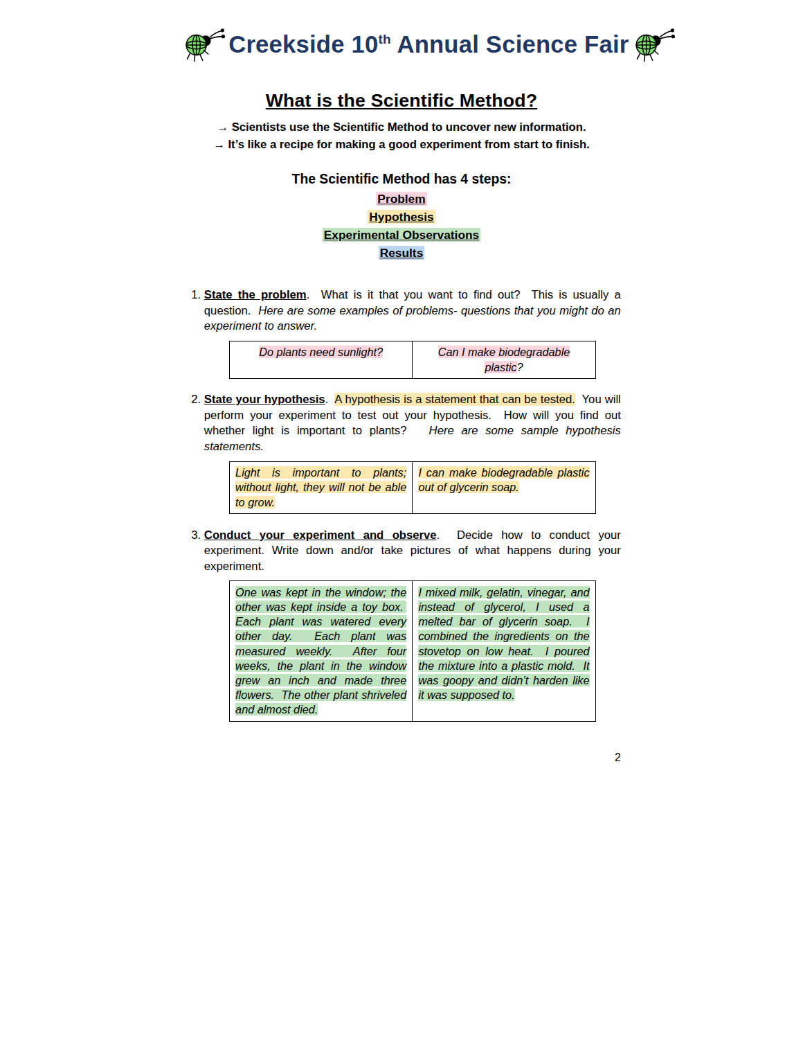Creekside 10th Annual Science Fair
What is the Scientific Method?
→ Scientists use the Scientific Method to uncover new information.
→ It’s like a recipe for making a good experiment from start to finish.
The Scientific Method has 4 steps:
Problem
Hypothesis
Experimental Observations
Results
State the problem. What is it that you want to find out? This is usually a question. Here are some examples of problems- questions that you might do an experiment to answer.
| Do plants need sunlight? | Can I make biodegradable plastic ? |
State your hypothesis. A hypothesis is a statement that can be tested. You will perform your experiment to test out your hypothesis. How will you find out whether light is important to plants? Here are some sample hypothesis statements.
| Light is important to plants; without light, they will not be able to grow. | I can make biodegradable plastic out of glycerin soap. |
Conduct your experiment and observe. Decide how to conduct your experiment. Write down and/or take pictures of what happens during your experiment.
| One was kept in the window; the other was kept inside a toy box. Each plant was watered every other day. Each plant was measured weekly. After four weeks, the plant in the window grew an inch and made three flowers. The other plant shriveled and almost died. | I mixed milk, gelatin, vinegar, and instead of glycerol, I used a melted bar of glycerin soap. I combined the ingredients on the stovetop on low heat. I poured the mixture into a plastic mold. It was goopy and didn’t harden like it was supposed to. |
2